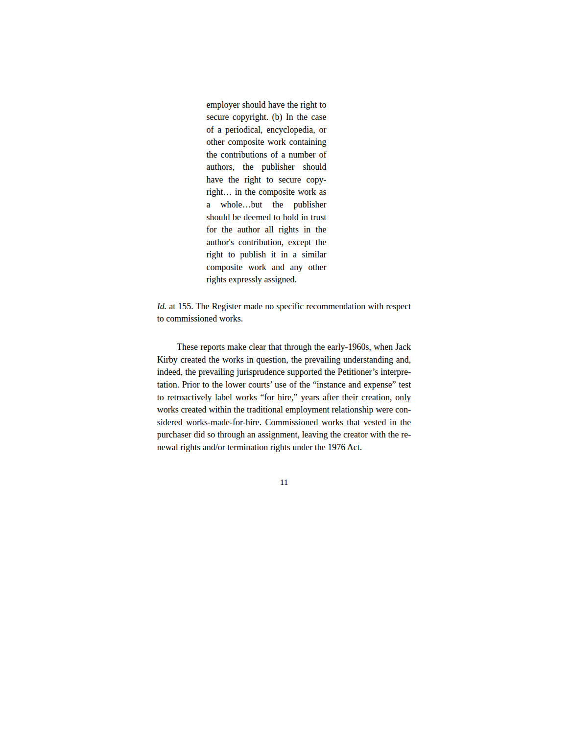employer should have the right to secure copyright. (b) In the case of a periodical, encyclopedia, or other composite work containing the contributions of a number of authors, the publisher should have the right to secure copyright… in the composite work as a whole…but the publisher should be deemed to hold in trust for the author all rights in the author's contribution, except the right to publish it in a similar composite work and any other rights expressly assigned.
Id. at 155. The Register made no specific recommendation with respect to commissioned works.
These reports make clear that through the early-1960s, when Jack Kirby created the works in question, the prevailing understanding and, indeed, the prevailing jurisprudence supported the Petitioner’s interpretation. Prior to the lower courts’ use of the “instance and expense” test to retroactively label works “for hire,” years after their creation, only works created within the traditional employment relationship were considered works-made-for-hire. Commissioned works that vested in the purchaser did so through an assignment, leaving the creator with the renewal rights and/or termination rights under the 1976 Act.
11